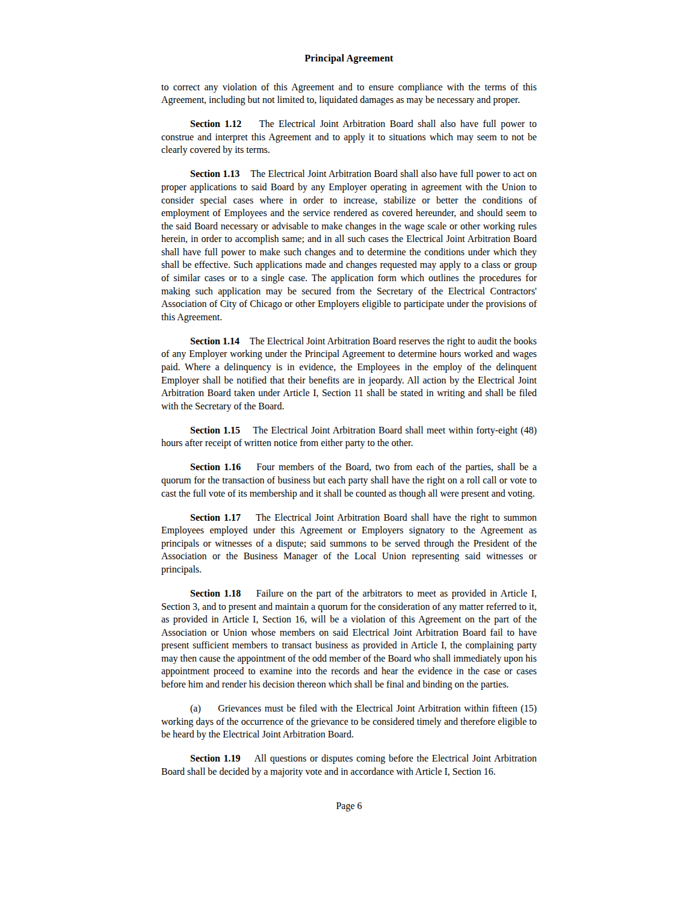Principal Agreement
to correct any violation of this Agreement and to ensure compliance with the terms of this Agreement, including but not limited to, liquidated damages as may be necessary and proper.
Section 1.12 The Electrical Joint Arbitration Board shall also have full power to construe and interpret this Agreement and to apply it to situations which may seem to not be clearly covered by its terms.
Section 1.13 The Electrical Joint Arbitration Board shall also have full power to act on proper applications to said Board by any Employer operating in agreement with the Union to consider special cases where in order to increase, stabilize or better the conditions of employment of Employees and the service rendered as covered hereunder, and should seem to the said Board necessary or advisable to make changes in the wage scale or other working rules herein, in order to accomplish same; and in all such cases the Electrical Joint Arbitration Board shall have full power to make such changes and to determine the conditions under which they shall be effective. Such applications made and changes requested may apply to a class or group of similar cases or to a single case. The application form which outlines the procedures for making such application may be secured from the Secretary of the Electrical Contractors' Association of City of Chicago or other Employers eligible to participate under the provisions of this Agreement.
Section 1.14 The Electrical Joint Arbitration Board reserves the right to audit the books of any Employer working under the Principal Agreement to determine hours worked and wages paid. Where a delinquency is in evidence, the Employees in the employ of the delinquent Employer shall be notified that their benefits are in jeopardy. All action by the Electrical Joint Arbitration Board taken under Article I, Section 11 shall be stated in writing and shall be filed with the Secretary of the Board.
Section 1.15 The Electrical Joint Arbitration Board shall meet within forty-eight (48) hours after receipt of written notice from either party to the other.
Section 1.16 Four members of the Board, two from each of the parties, shall be a quorum for the transaction of business but each party shall have the right on a roll call or vote to cast the full vote of its membership and it shall be counted as though all were present and voting.
Section 1.17 The Electrical Joint Arbitration Board shall have the right to summon Employees employed under this Agreement or Employers signatory to the Agreement as principals or witnesses of a dispute; said summons to be served through the President of the Association or the Business Manager of the Local Union representing said witnesses or principals.
Section 1.18 Failure on the part of the arbitrators to meet as provided in Article I, Section 3, and to present and maintain a quorum for the consideration of any matter referred to it, as provided in Article I, Section 16, will be a violation of this Agreement on the part of the Association or Union whose members on said Electrical Joint Arbitration Board fail to have present sufficient members to transact business as provided in Article I, the complaining party may then cause the appointment of the odd member of the Board who shall immediately upon his appointment proceed to examine into the records and hear the evidence in the case or cases before him and render his decision thereon which shall be final and binding on the parties.
(a) Grievances must be filed with the Electrical Joint Arbitration within fifteen (15) working days of the occurrence of the grievance to be considered timely and therefore eligible to be heard by the Electrical Joint Arbitration Board.
Section 1.19 All questions or disputes coming before the Electrical Joint Arbitration Board shall be decided by a majority vote and in accordance with Article I, Section 16.
Page 6